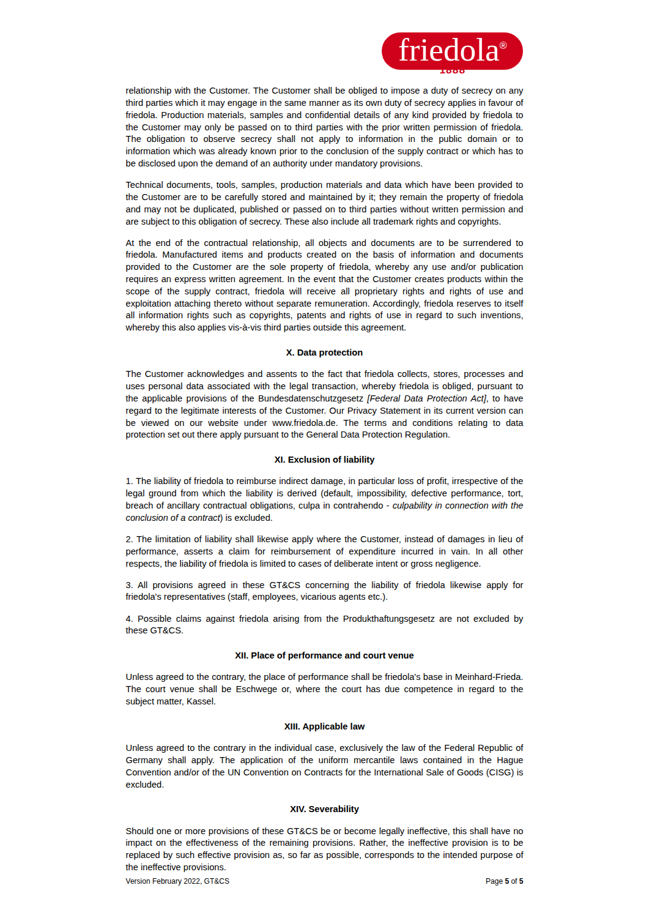friedola® 1888
relationship with the Customer. The Customer shall be obliged to impose a duty of secrecy on any third parties which it may engage in the same manner as its own duty of secrecy applies in favour of friedola. Production materials, samples and confidential details of any kind provided by friedola to the Customer may only be passed on to third parties with the prior written permission of friedola. The obligation to observe secrecy shall not apply to information in the public domain or to information which was already known prior to the conclusion of the supply contract or which has to be disclosed upon the demand of an authority under mandatory provisions.
Technical documents, tools, samples, production materials and data which have been provided to the Customer are to be carefully stored and maintained by it; they remain the property of friedola and may not be duplicated, published or passed on to third parties without written permission and are subject to this obligation of secrecy. These also include all trademark rights and copyrights.
At the end of the contractual relationship, all objects and documents are to be surrendered to friedola. Manufactured items and products created on the basis of information and documents provided to the Customer are the sole property of friedola, whereby any use and/or publication requires an express written agreement. In the event that the Customer creates products within the scope of the supply contract, friedola will receive all proprietary rights and rights of use and exploitation attaching thereto without separate remuneration. Accordingly, friedola reserves to itself all information rights such as copyrights, patents and rights of use in regard to such inventions, whereby this also applies vis-à-vis third parties outside this agreement.
X. Data protection
The Customer acknowledges and assents to the fact that friedola collects, stores, processes and uses personal data associated with the legal transaction, whereby friedola is obliged, pursuant to the applicable provisions of the Bundesdatenschutzgesetz [Federal Data Protection Act], to have regard to the legitimate interests of the Customer. Our Privacy Statement in its current version can be viewed on our website under www.friedola.de. The terms and conditions relating to data protection set out there apply pursuant to the General Data Protection Regulation.
XI. Exclusion of liability
1. The liability of friedola to reimburse indirect damage, in particular loss of profit, irrespective of the legal ground from which the liability is derived (default, impossibility, defective performance, tort, breach of ancillary contractual obligations, culpa in contrahendo - culpability in connection with the conclusion of a contract) is excluded.
2. The limitation of liability shall likewise apply where the Customer, instead of damages in lieu of performance, asserts a claim for reimbursement of expenditure incurred in vain. In all other respects, the liability of friedola is limited to cases of deliberate intent or gross negligence.
3. All provisions agreed in these GT&CS concerning the liability of friedola likewise apply for friedola's representatives (staff, employees, vicarious agents etc.).
4. Possible claims against friedola arising from the Produkthaftungsgesetz are not excluded by these GT&CS.
XII. Place of performance and court venue
Unless agreed to the contrary, the place of performance shall be friedola's base in Meinhard-Frieda. The court venue shall be Eschwege or, where the court has due competence in regard to the subject matter, Kassel.
XIII. Applicable law
Unless agreed to the contrary in the individual case, exclusively the law of the Federal Republic of Germany shall apply. The application of the uniform mercantile laws contained in the Hague Convention and/or of the UN Convention on Contracts for the International Sale of Goods (CISG) is excluded.
XIV. Severability
Should one or more provisions of these GT&CS be or become legally ineffective, this shall have no impact on the effectiveness of the remaining provisions. Rather, the ineffective provision is to be replaced by such effective provision as, so far as possible, corresponds to the intended purpose of the ineffective provisions.
Version February 2022, GT&CS
Page 5 of 5